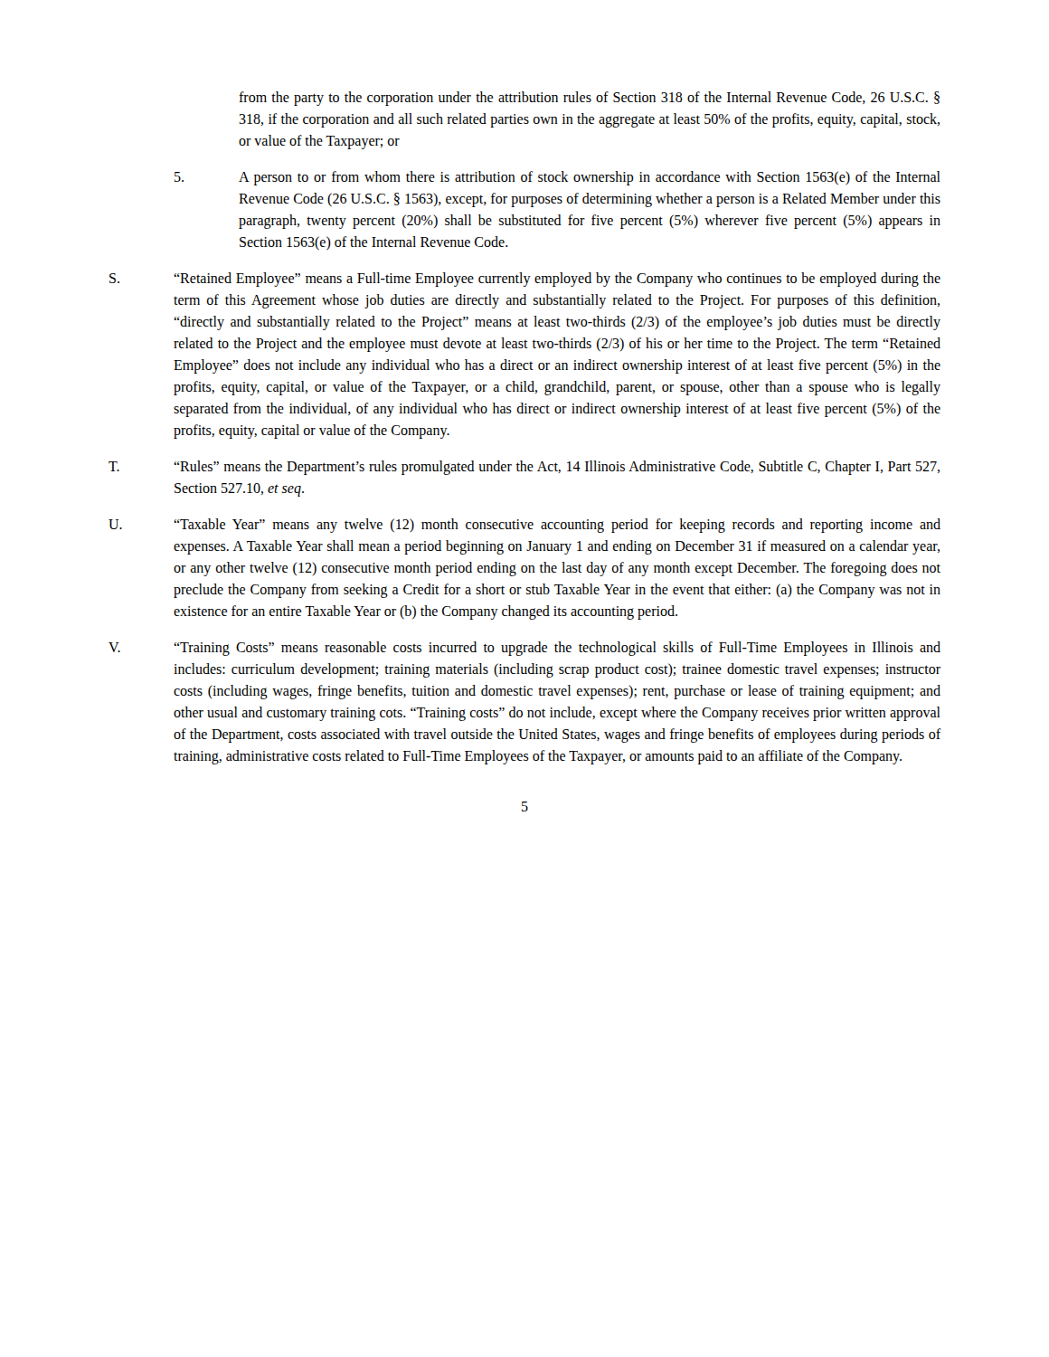from the party to the corporation under the attribution rules of Section 318 of the Internal Revenue Code, 26 U.S.C. § 318, if the corporation and all such related parties own in the aggregate at least 50% of the profits, equity, capital, stock, or value of the Taxpayer; or
5.
A person to or from whom there is attribution of stock ownership in accordance with Section 1563(e) of the Internal Revenue Code (26 U.S.C. § 1563), except, for purposes of determining whether a person is a Related Member under this paragraph, twenty percent (20%) shall be substituted for five percent (5%) wherever five percent (5%) appears in Section 1563(e) of the Internal Revenue Code.
S.
“Retained Employee” means a Full-time Employee currently employed by the Company who continues to be employed during the term of this Agreement whose job duties are directly and substantially related to the Project. For purposes of this definition, “directly and substantially related to the Project” means at least two-thirds (2/3) of the employee’s job duties must be directly related to the Project and the employee must devote at least two-thirds (2/3) of his or her time to the Project. The term “Retained Employee” does not include any individual who has a direct or an indirect ownership interest of at least five percent (5%) in the profits, equity, capital, or value of the Taxpayer, or a child, grandchild, parent, or spouse, other than a spouse who is legally separated from the individual, of any individual who has direct or indirect ownership interest of at least five percent (5%) of the profits, equity, capital or value of the Company.
T.
“Rules” means the Department’s rules promulgated under the Act, 14 Illinois Administrative Code, Subtitle C, Chapter I, Part 527, Section 527.10, et seq.
U.
“Taxable Year” means any twelve (12) month consecutive accounting period for keeping records and reporting income and expenses. A Taxable Year shall mean a period beginning on January 1 and ending on December 31 if measured on a calendar year, or any other twelve (12) consecutive month period ending on the last day of any month except December. The foregoing does not preclude the Company from seeking a Credit for a short or stub Taxable Year in the event that either: (a) the Company was not in existence for an entire Taxable Year or (b) the Company changed its accounting period.
V.
“Training Costs” means reasonable costs incurred to upgrade the technological skills of Full-Time Employees in Illinois and includes: curriculum development; training materials (including scrap product cost); trainee domestic travel expenses; instructor costs (including wages, fringe benefits, tuition and domestic travel expenses); rent, purchase or lease of training equipment; and other usual and customary training cots. “Training costs” do not include, except where the Company receives prior written approval of the Department, costs associated with travel outside the United States, wages and fringe benefits of employees during periods of training, administrative costs related to Full-Time Employees of the Taxpayer, or amounts paid to an affiliate of the Company.
5